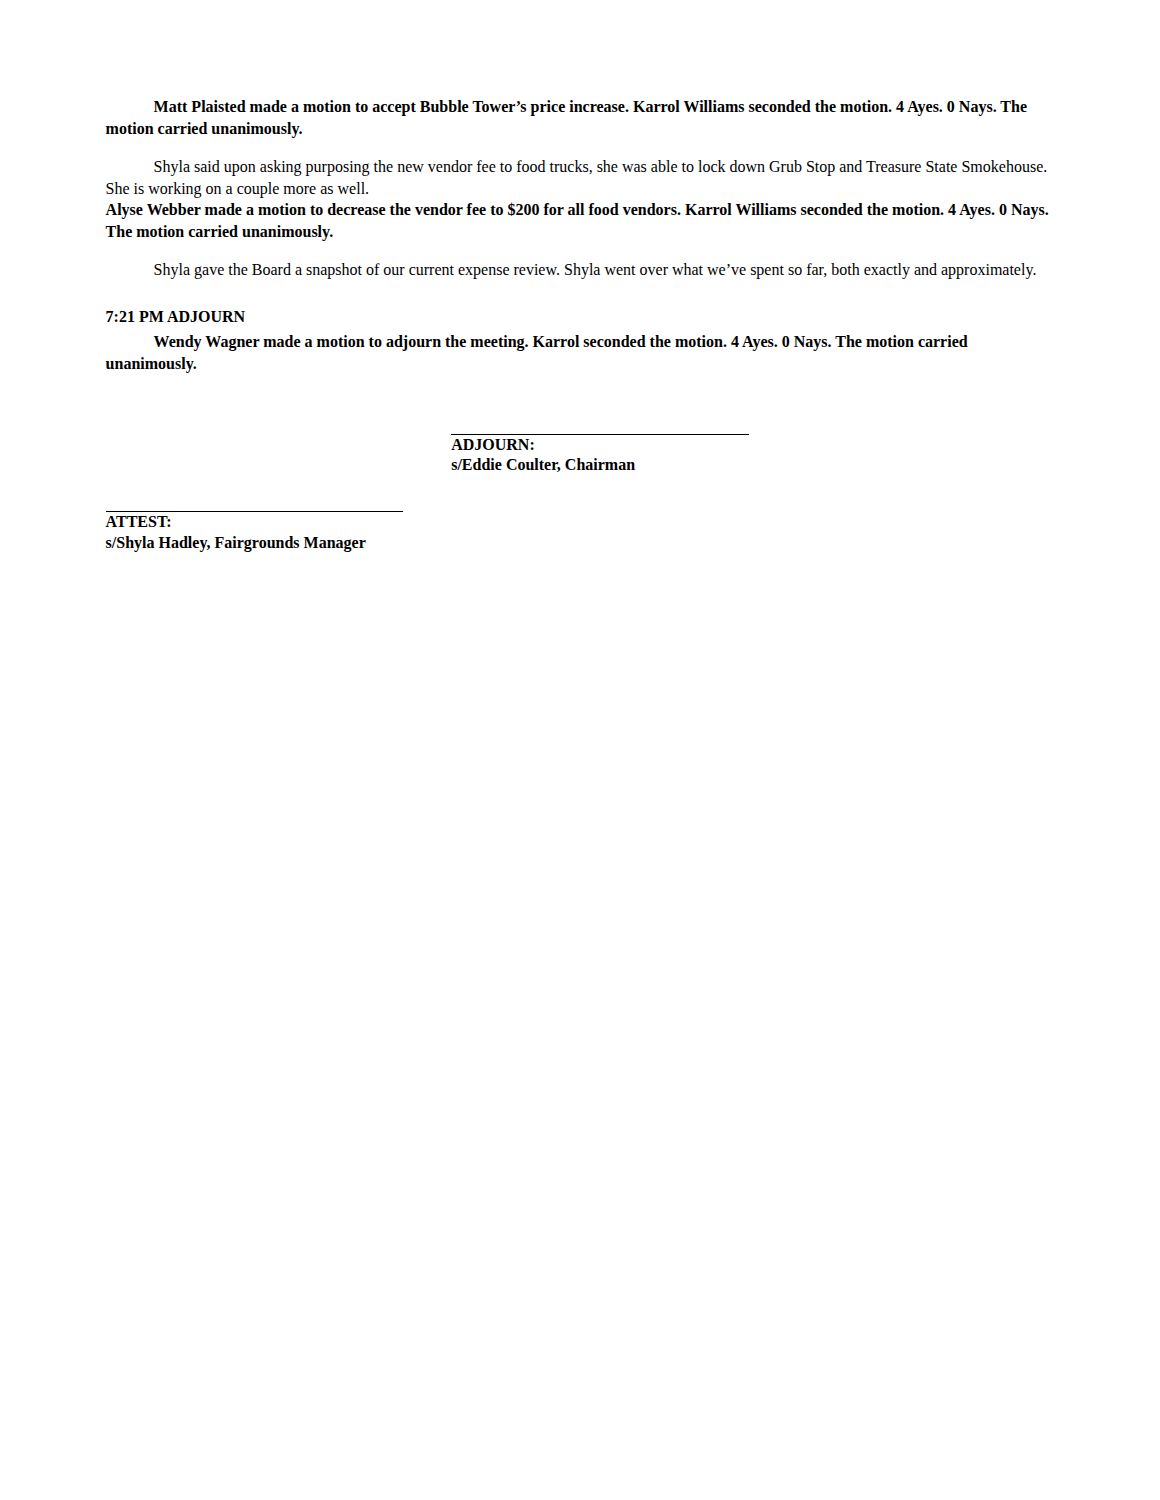Matt Plaisted made a motion to accept Bubble Tower’s price increase. Karrol Williams seconded the motion. 4 Ayes. 0 Nays. The motion carried unanimously.
Shyla said upon asking purposing the new vendor fee to food trucks, she was able to lock down Grub Stop and Treasure State Smokehouse. She is working on a couple more as well.
Alyse Webber made a motion to decrease the vendor fee to $200 for all food vendors. Karrol Williams seconded the motion. 4 Ayes. 0 Nays. The motion carried unanimously.
Shyla gave the Board a snapshot of our current expense review. Shyla went over what we’ve spent so far, both exactly and approximately.
7:21 PM ADJOURN
Wendy Wagner made a motion to adjourn the meeting. Karrol seconded the motion. 4 Ayes. 0 Nays. The motion carried unanimously.
ADJOURN:
s/Eddie Coulter, Chairman
ATTEST:
s/Shyla Hadley, Fairgrounds Manager